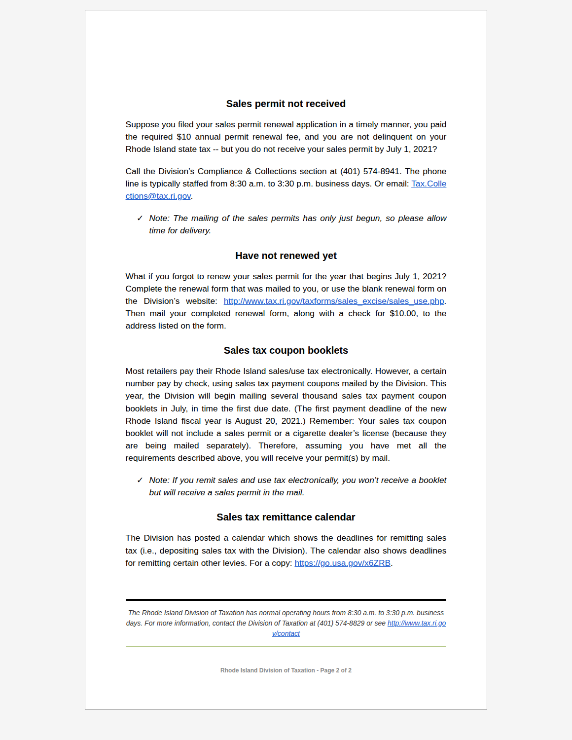Sales permit not received
Suppose you filed your sales permit renewal application in a timely manner, you paid the required $10 annual permit renewal fee, and you are not delinquent on your Rhode Island state tax -- but you do not receive your sales permit by July 1, 2021?
Call the Division’s Compliance & Collections section at (401) 574-8941. The phone line is typically staffed from 8:30 a.m. to 3:30 p.m. business days. Or email: Tax.Collections@tax.ri.gov.
Note: The mailing of the sales permits has only just begun, so please allow time for delivery.
Have not renewed yet
What if you forgot to renew your sales permit for the year that begins July 1, 2021? Complete the renewal form that was mailed to you, or use the blank renewal form on the Division’s website: http://www.tax.ri.gov/taxforms/sales_excise/sales_use.php. Then mail your completed renewal form, along with a check for $10.00, to the address listed on the form.
Sales tax coupon booklets
Most retailers pay their Rhode Island sales/use tax electronically. However, a certain number pay by check, using sales tax payment coupons mailed by the Division. This year, the Division will begin mailing several thousand sales tax payment coupon booklets in July, in time the first due date. (The first payment deadline of the new Rhode Island fiscal year is August 20, 2021.) Remember: Your sales tax coupon booklet will not include a sales permit or a cigarette dealer’s license (because they are being mailed separately). Therefore, assuming you have met all the requirements described above, you will receive your permit(s) by mail.
Note: If you remit sales and use tax electronically, you won’t receive a booklet but will receive a sales permit in the mail.
Sales tax remittance calendar
The Division has posted a calendar which shows the deadlines for remitting sales tax (i.e., depositing sales tax with the Division). The calendar also shows deadlines for remitting certain other levies. For a copy: https://go.usa.gov/x6ZRB.
The Rhode Island Division of Taxation has normal operating hours from 8:30 a.m. to 3:30 p.m. business days. For more information, contact the Division of Taxation at (401) 574-8829 or see http://www.tax.ri.gov/contact
Rhode Island Division of Taxation - Page 2 of 2